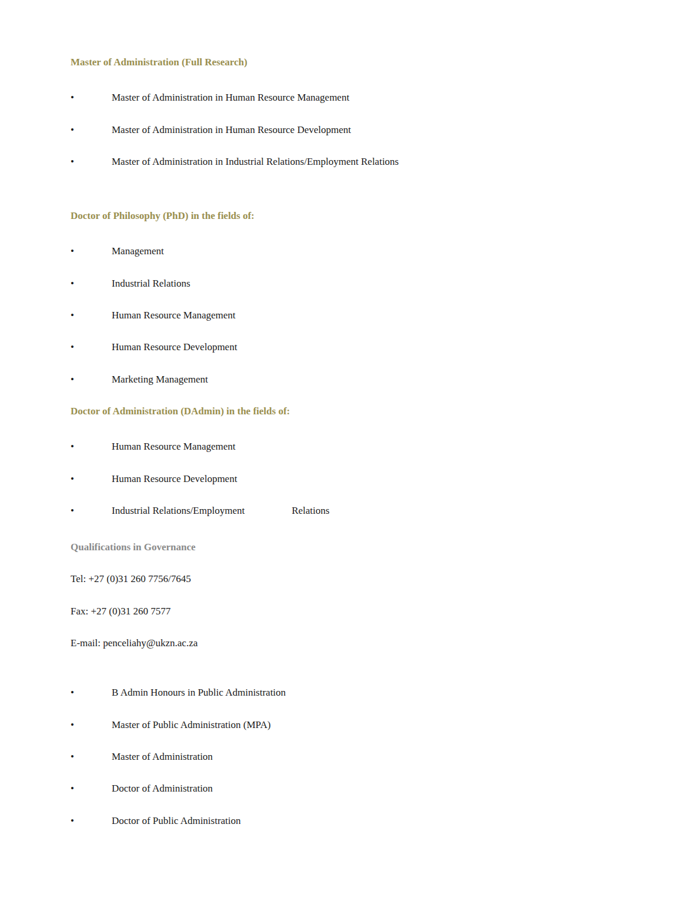Master of Administration (Full Research)
Master of Administration in Human Resource Management
Master of Administration in Human Resource Development
Master of Administration in Industrial Relations/Employment Relations
Doctor of Philosophy (PhD) in the fields of:
Management
Industrial Relations
Human Resource Management
Human Resource Development
Marketing Management
Doctor of Administration (DAdmin) in the fields of:
Human Resource Management
Human Resource Development
Industrial Relations/Employment Relations
Qualifications in Governance
Tel: +27 (0)31 260 7756/7645
Fax: +27 (0)31 260 7577
E-mail: penceliahy@ukzn.ac.za
B Admin Honours in Public Administration
Master of Public Administration (MPA)
Master of Administration
Doctor of Administration
Doctor of Public Administration